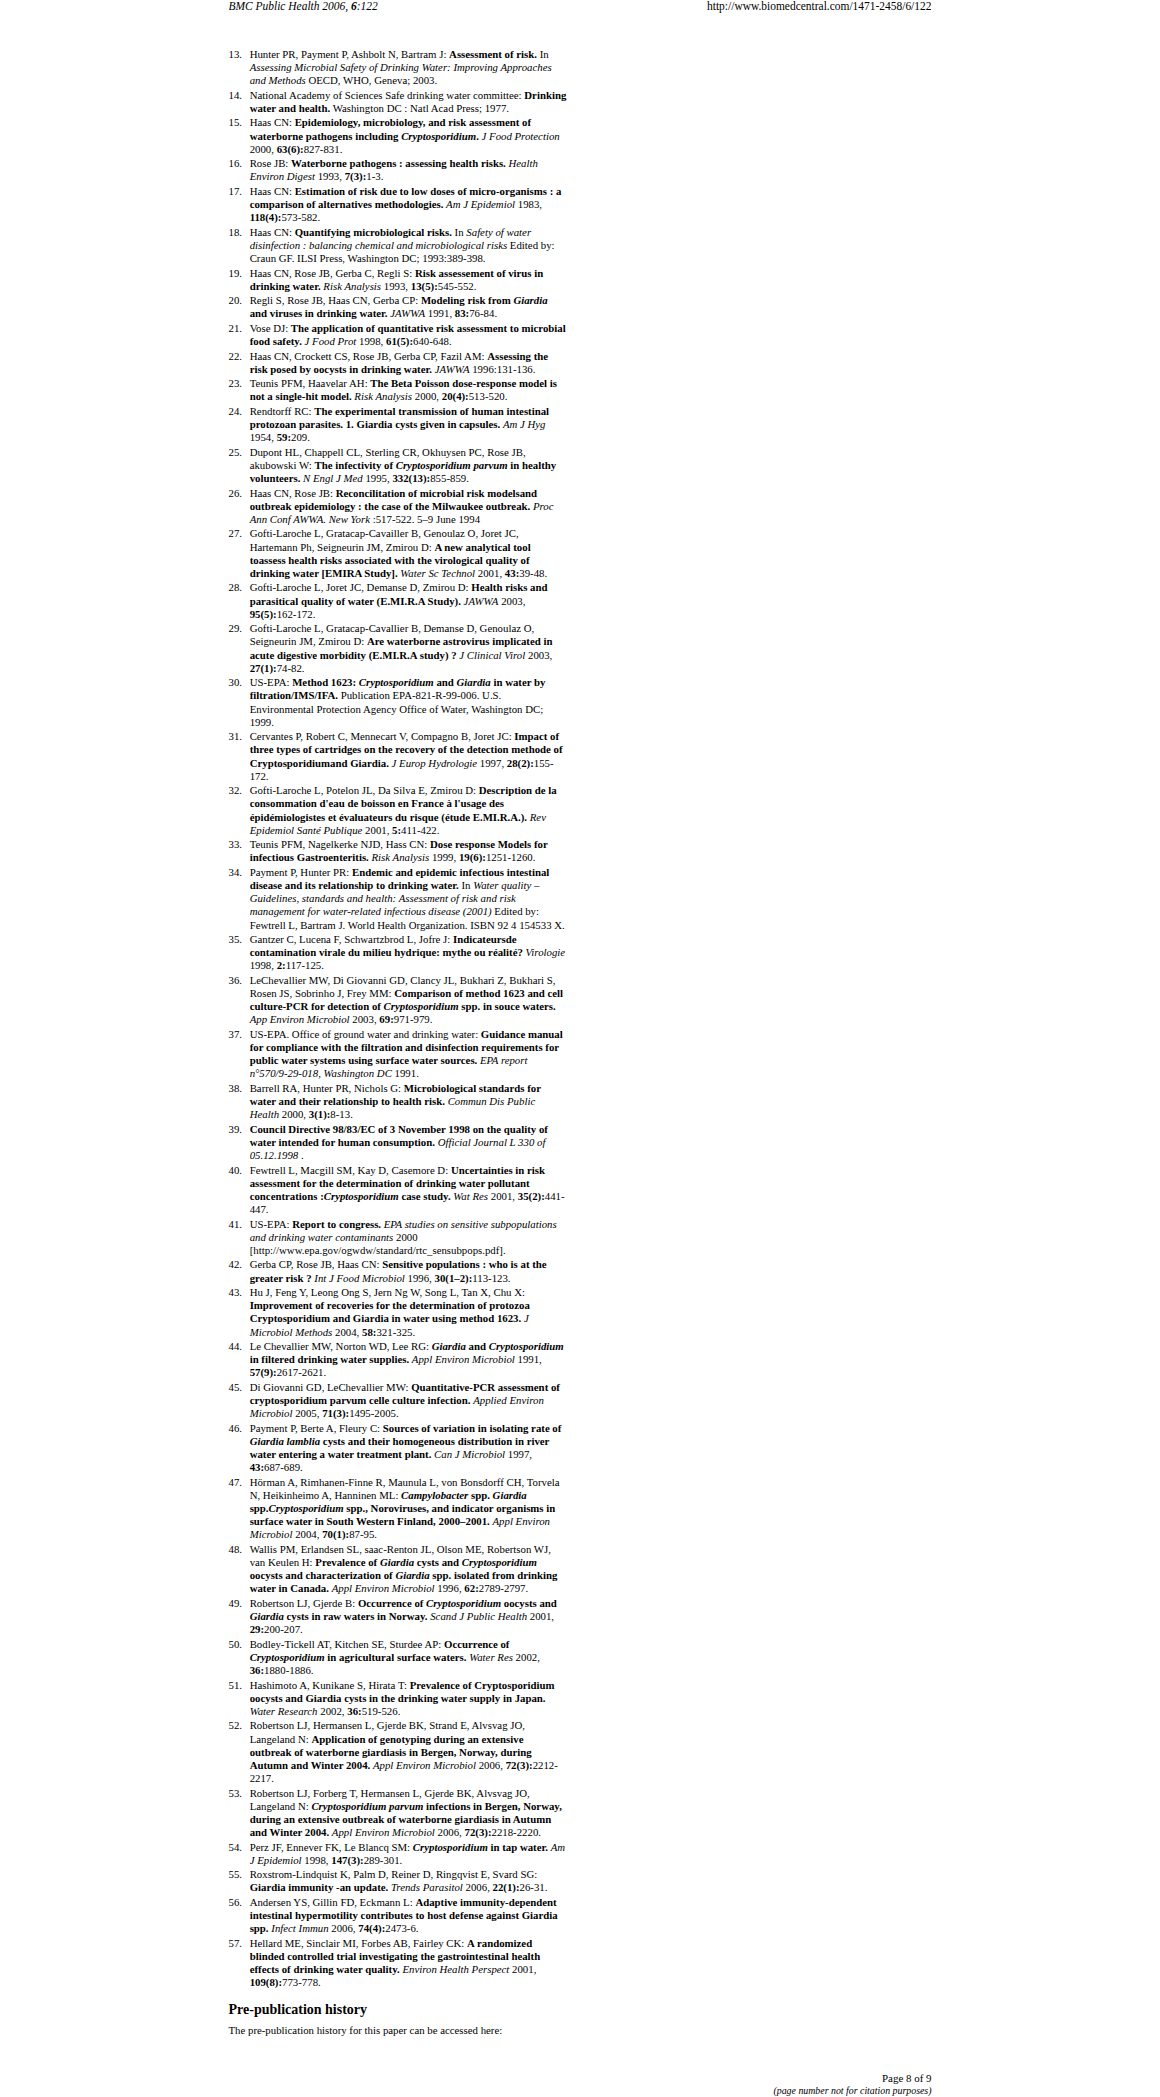BMC Public Health 2006, 6:122 http://www.biomedcentral.com/1471-2458/6/122
Hunter PR, Payment P, Ashbolt N, Bartram J: Assessment of risk. In Assessing Microbial Safety of Drinking Water: Improving Approaches and Methods OECD, WHO, Geneva; 2003.
National Academy of Sciences Safe drinking water committee: Drinking water and health. Washington DC : Natl Acad Press; 1977.
Haas CN: Epidemiology, microbiology, and risk assessment of waterborne pathogens including Cryptosporidium. J Food Protection 2000, 63(6): 827-831.
Rose JB: Waterborne pathogens : assessing health risks. Health Environ Digest 1993, 7(3): 1-3.
Haas CN: Estimation of risk due to low doses of micro-organisms : a comparison of alternatives methodologies. Am J Epidemiol 1983, 118(4): 573-582.
Haas CN: Quantifying microbiological risks. In Safety of water disinfection : balancing chemical and microbiological risks Edited by: Craun GF. ILSI Press, Washington DC; 1993:389-398.
Haas CN, Rose JB, Gerba C, Regli S: Risk assessement of virus in drinking water. Risk Analysis 1993, 13(5): 545-552.
Regli S, Rose JB, Haas CN, Gerba CP: Modeling risk from Giardia and viruses in drinking water. JAWWA 1991, 83: 76-84.
Vose DJ: The application of quantitative risk assessment to microbial food safety. J Food Prot 1998, 61(5): 640-648.
Haas CN, Crockett CS, Rose JB, Gerba CP, Fazil AM: Assessing the risk posed by oocysts in drinking water. JAWWA 1996:131-136.
Teunis PFM, Haavelar AH: The Beta Poisson dose-response model is not a single-hit model. Risk Analysis 2000, 20(4): 513-520.
Rendtorff RC: The experimental transmission of human intestinal protozoan parasites. 1. Giardia cysts given in capsules. Am J Hyg 1954, 59: 209.
Dupont HL, Chappell CL, Sterling CR, Okhuysen PC, Rose JB, akubowski W: The infectivity of Cryptosporidium parvum in healthy volunteers. N Engl J Med 1995, 332(13): 855-859.
Haas CN, Rose JB: Reconcilitation of microbial risk modelsand outbreak epidemiology : the case of the Milwaukee outbreak. Proc Ann Conf AWWA. New York :517-522. 5–9 June 1994
Gofti-Laroche L, Gratacap-Cavailler B, Genoulaz O, Joret JC, Hartemann Ph, Seigneurin JM, Zmirou D: A new analytical tool toassess health risks associated with the virological quality of drinking water [EMIRA Study]. Water Sc Technol 2001, 43: 39-48.
Gofti-Laroche L, Joret JC, Demanse D, Zmirou D: Health risks and parasitical quality of water (E.MI.R.A Study). JAWWA 2003, 95(5): 162-172.
Gofti-Laroche L, Gratacap-Cavallier B, Demanse D, Genoulaz O, Seigneurin JM, Zmirou D: Are waterborne astrovirus implicated in acute digestive morbidity (E.MI.R.A study) ? J Clinical Virol 2003, 27(1): 74-82.
US-EPA: Method 1623: Cryptosporidium and Giardia in water by filtration/IMS/IFA. Publication EPA-821-R-99-006. U.S. Environmental Protection Agency Office of Water, Washington DC; 1999.
Cervantes P, Robert C, Mennecart V, Compagno B, Joret JC: Impact of three types of cartridges on the recovery of the detection methode of Cryptosporidiumand Giardia. J Europ Hydrologie 1997, 28(2): 155-172.
Gofti-Laroche L, Potelon JL, Da Silva E, Zmirou D: Description de la consommation d'eau de boisson en France à l'usage des épidémiologistes et évaluateurs du risque (étude E.MI.R.A.). Rev Epidemiol Santé Publique 2001, 5: 411-422.
Teunis PFM, Nagelkerke NJD, Hass CN: Dose response Models for infectious Gastroenteritis. Risk Analysis 1999, 19(6): 1251-1260.
Payment P, Hunter PR: Endemic and epidemic infectious intestinal disease and its relationship to drinking water. In Water quality – Guidelines, standards and health: Assessment of risk and risk management for water-related infectious disease (2001) Edited by: Fewtrell L, Bartram J. World Health Organization. ISBN 92 4 154533 X.
Gantzer C, Lucena F, Schwartzbrod L, Jofre J: Indicateursde contamination virale du milieu hydrique: mythe ou réalité? Virologie 1998, 2: 117-125.
LeChevallier MW, Di Giovanni GD, Clancy JL, Bukhari Z, Bukhari S, Rosen JS, Sobrinho J, Frey MM: Comparison of method 1623 and cell culture-PCR for detection of Cryptosporidium spp. in souce waters. App Environ Microbiol 2003, 69: 971-979.
US-EPA. Office of ground water and drinking water: Guidance manual for compliance with the filtration and disinfection requirements for public water systems using surface water sources. EPA report n°570/9-29-018, Washington DC 1991.
Barrell RA, Hunter PR, Nichols G: Microbiological standards for water and their relationship to health risk. Commun Dis Public Health 2000, 3(1): 8-13.
Council Directive 98/83/EC of 3 November 1998 on the quality of water intended for human consumption. Official Journal L 330 of 05.12.1998 .
Fewtrell L, Macgill SM, Kay D, Casemore D: Uncertainties in risk assessment for the determination of drinking water pollutant concentrations :Cryptosporidium case study. Wat Res 2001, 35(2): 441-447.
US-EPA: Report to congress. EPA studies on sensitive subpopulations and drinking water contaminants 2000 [http://www.epa.gov/ogwdw/standard/rtc_sensubpops.pdf].
Gerba CP, Rose JB, Haas CN: Sensitive populations : who is at the greater risk ? Int J Food Microbiol 1996, 30(1–2): 113-123.
Hu J, Feng Y, Leong Ong S, Jern Ng W, Song L, Tan X, Chu X: Improvement of recoveries for the determination of protozoa Cryptosporidium and Giardia in water using method 1623. J Microbiol Methods 2004, 58: 321-325.
Le Chevallier MW, Norton WD, Lee RG: Giardia and Cryptosporidium in filtered drinking water supplies. Appl Environ Microbiol 1991, 57(9): 2617-2621.
Di Giovanni GD, LeChevallier MW: Quantitative-PCR assessment of cryptosporidium parvum celle culture infection. Applied Environ Microbiol 2005, 71(3): 1495-2005.
Payment P, Berte A, Fleury C: Sources of variation in isolating rate of Giardia lamblia cysts and their homogeneous distribution in river water entering a water treatment plant. Can J Microbiol 1997, 43: 687-689.
Hörman A, Rimhanen-Finne R, Maunula L, von Bonsdorff CH, Torvela N, Heikinheimo A, Hanninen ML: Campylobacter spp. Giardia spp.Cryptosporidium spp., Noroviruses, and indicator organisms in surface water in South Western Finland, 2000–2001. Appl Environ Microbiol 2004, 70(1): 87-95.
Wallis PM, Erlandsen SL, saac-Renton JL, Olson ME, Robertson WJ, van Keulen H: Prevalence of Giardia cysts and Cryptosporidium oocysts and characterization of Giardia spp. isolated from drinking water in Canada. Appl Environ Microbiol 1996, 62: 2789-2797.
Robertson LJ, Gjerde B: Occurrence of Cryptosporidium oocysts and Giardia cysts in raw waters in Norway. Scand J Public Health 2001, 29: 200-207.
Bodley-Tickell AT, Kitchen SE, Sturdee AP: Occurrence of Cryptosporidium in agricultural surface waters. Water Res 2002, 36: 1880-1886.
Hashimoto A, Kunikane S, Hirata T: Prevalence of Cryptosporidium oocysts and Giardia cysts in the drinking water supply in Japan. Water Research 2002, 36: 519-526.
Robertson LJ, Hermansen L, Gjerde BK, Strand E, Alvsvag JO, Langeland N: Application of genotyping during an extensive outbreak of waterborne giardiasis in Bergen, Norway, during Autumn and Winter 2004. Appl Environ Microbiol 2006, 72(3): 2212-2217.
Robertson LJ, Forberg T, Hermansen L, Gjerde BK, Alvsvag JO, Langeland N: Cryptosporidium parvum infections in Bergen, Norway, during an extensive outbreak of waterborne giardiasis in Autumn and Winter 2004. Appl Environ Microbiol 2006, 72(3): 2218-2220.
Perz JF, Ennever FK, Le Blancq SM: Cryptosporidium in tap water. Am J Epidemiol 1998, 147(3): 289-301.
Roxstrom-Lindquist K, Palm D, Reiner D, Ringqvist E, Svard SG: Giardia immunity -an update. Trends Parasitol 2006, 22(1): 26-31.
Andersen YS, Gillin FD, Eckmann L: Adaptive immunity-dependent intestinal hypermotility contributes to host defense against Giardia spp. Infect Immun 2006, 74(4): 2473-6.
Hellard ME, Sinclair MI, Forbes AB, Fairley CK: A randomized blinded controlled trial investigating the gastrointestinal health effects of drinking water quality. Environ Health Perspect 2001, 109(8): 773-778.
Pre-publication history
The pre-publication history for this paper can be accessed here:
Page 8 of 9 (page number not for citation purposes)